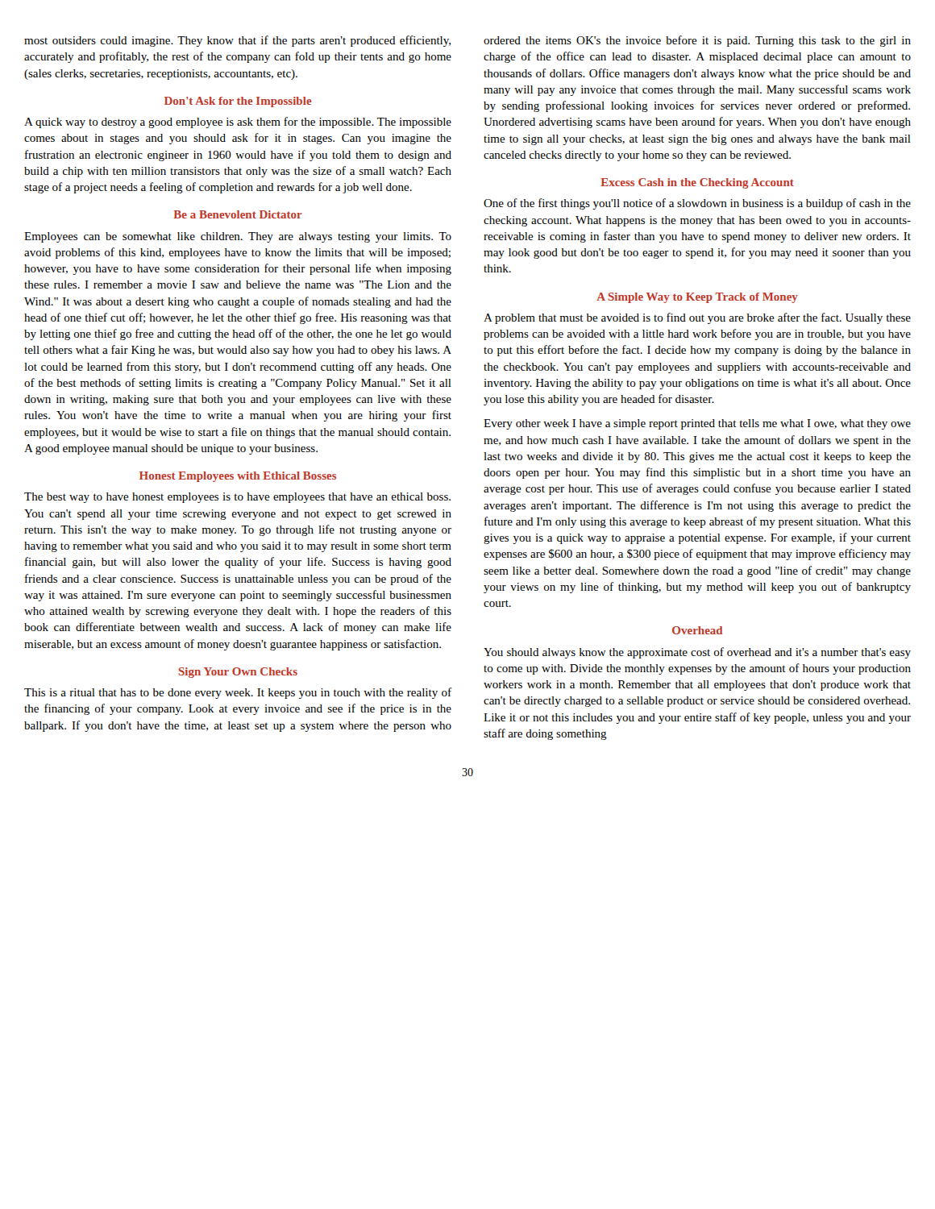most outsiders could imagine. They know that if the parts aren't produced efficiently, accurately and profitably, the rest of the company can fold up their tents and go home (sales clerks, secretaries, receptionists, accountants, etc).
Don't Ask for the Impossible
A quick way to destroy a good employee is ask them for the impossible. The impossible comes about in stages and you should ask for it in stages. Can you imagine the frustration an electronic engineer in 1960 would have if you told them to design and build a chip with ten million transistors that only was the size of a small watch? Each stage of a project needs a feeling of completion and rewards for a job well done.
Be a Benevolent Dictator
Employees can be somewhat like children. They are always testing your limits. To avoid problems of this kind, employees have to know the limits that will be imposed; however, you have to have some consideration for their personal life when imposing these rules. I remember a movie I saw and believe the name was "The Lion and the Wind." It was about a desert king who caught a couple of nomads stealing and had the head of one thief cut off; however, he let the other thief go free. His reasoning was that by letting one thief go free and cutting the head off of the other, the one he let go would tell others what a fair King he was, but would also say how you had to obey his laws. A lot could be learned from this story, but I don't recommend cutting off any heads. One of the best methods of setting limits is creating a "Company Policy Manual." Set it all down in writing, making sure that both you and your employees can live with these rules. You won't have the time to write a manual when you are hiring your first employees, but it would be wise to start a file on things that the manual should contain. A good employee manual should be unique to your business.
Honest Employees with Ethical Bosses
The best way to have honest employees is to have employees that have an ethical boss. You can't spend all your time screwing everyone and not expect to get screwed in return. This isn't the way to make money. To go through life not trusting anyone or having to remember what you said and who you said it to may result in some short term financial gain, but will also lower the quality of your life. Success is having good friends and a clear conscience. Success is unattainable unless you can be proud of the way it was attained. I'm sure everyone can point to seemingly successful businessmen who attained wealth by screwing everyone they dealt with. I hope the readers of this book can differentiate between wealth and success. A lack of money can make life miserable, but an excess amount of money doesn't guarantee happiness or satisfaction.
Sign Your Own Checks
This is a ritual that has to be done every week. It keeps you in touch with the reality of the financing of your company. Look at every invoice and see if the price is in the ballpark. If you don't have the time, at least set up a system where the person who ordered the items OK's the invoice before it is paid. Turning this task to the girl in charge of the office can lead to disaster. A misplaced decimal place can amount to thousands of dollars. Office managers don't always know what the price should be and many will pay any invoice that comes through the mail. Many successful scams work by sending professional looking invoices for services never ordered or preformed. Unordered advertising scams have been around for years. When you don't have enough time to sign all your checks, at least sign the big ones and always have the bank mail canceled checks directly to your home so they can be reviewed.
Excess Cash in the Checking Account
One of the first things you'll notice of a slowdown in business is a buildup of cash in the checking account. What happens is the money that has been owed to you in accounts-receivable is coming in faster than you have to spend money to deliver new orders. It may look good but don't be too eager to spend it, for you may need it sooner than you think.
A Simple Way to Keep Track of Money
A problem that must be avoided is to find out you are broke after the fact. Usually these problems can be avoided with a little hard work before you are in trouble, but you have to put this effort before the fact. I decide how my company is doing by the balance in the checkbook. You can't pay employees and suppliers with accounts-receivable and inventory. Having the ability to pay your obligations on time is what it's all about. Once you lose this ability you are headed for disaster.
Every other week I have a simple report printed that tells me what I owe, what they owe me, and how much cash I have available. I take the amount of dollars we spent in the last two weeks and divide it by 80. This gives me the actual cost it keeps to keep the doors open per hour. You may find this simplistic but in a short time you have an average cost per hour. This use of averages could confuse you because earlier I stated averages aren't important. The difference is I'm not using this average to predict the future and I'm only using this average to keep abreast of my present situation. What this gives you is a quick way to appraise a potential expense. For example, if your current expenses are $600 an hour, a $300 piece of equipment that may improve efficiency may seem like a better deal. Somewhere down the road a good "line of credit" may change your views on my line of thinking, but my method will keep you out of bankruptcy court.
Overhead
You should always know the approximate cost of overhead and it's a number that's easy to come up with. Divide the monthly expenses by the amount of hours your production workers work in a month. Remember that all employees that don't produce work that can't be directly charged to a sellable product or service should be considered overhead. Like it or not this includes you and your entire staff of key people, unless you and your staff are doing something
30